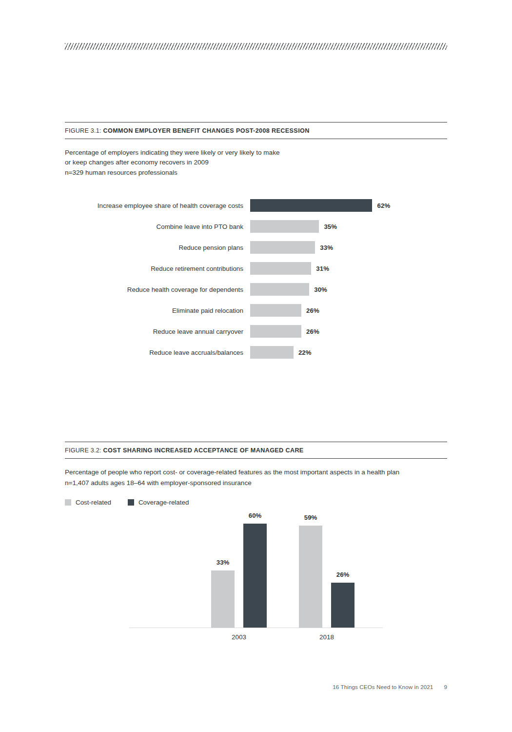FIGURE 3.1: COMMON EMPLOYER BENEFIT CHANGES POST-2008 RECESSION
Percentage of employers indicating they were likely or very likely to make
or keep changes after economy recovers in 2009
n=329 human resources professionals
Increase employee share of health coverage costs
62%
Combine leave into PTO bank
35%
Reduce pension plans
33%
Reduce retirement contributions
31%
Reduce health coverage for dependents
30%
Eliminate paid relocation
26%
Reduce leave annual carryover
26%
Reduce leave accruals/balances
22%
FIGURE 3.2: COST SHARING INCREASED ACCEPTANCE OF MANAGED CARE
Percentage of people who report cost- or coverage-related features as the most important aspects in a health plan
n=1,407 adults ages 18–64 with employer-sponsored insurance
Cost-related
Coverage-related
33%
60%
59%
26%
2003
2018
16 Things CEOs Need to Know in 20219